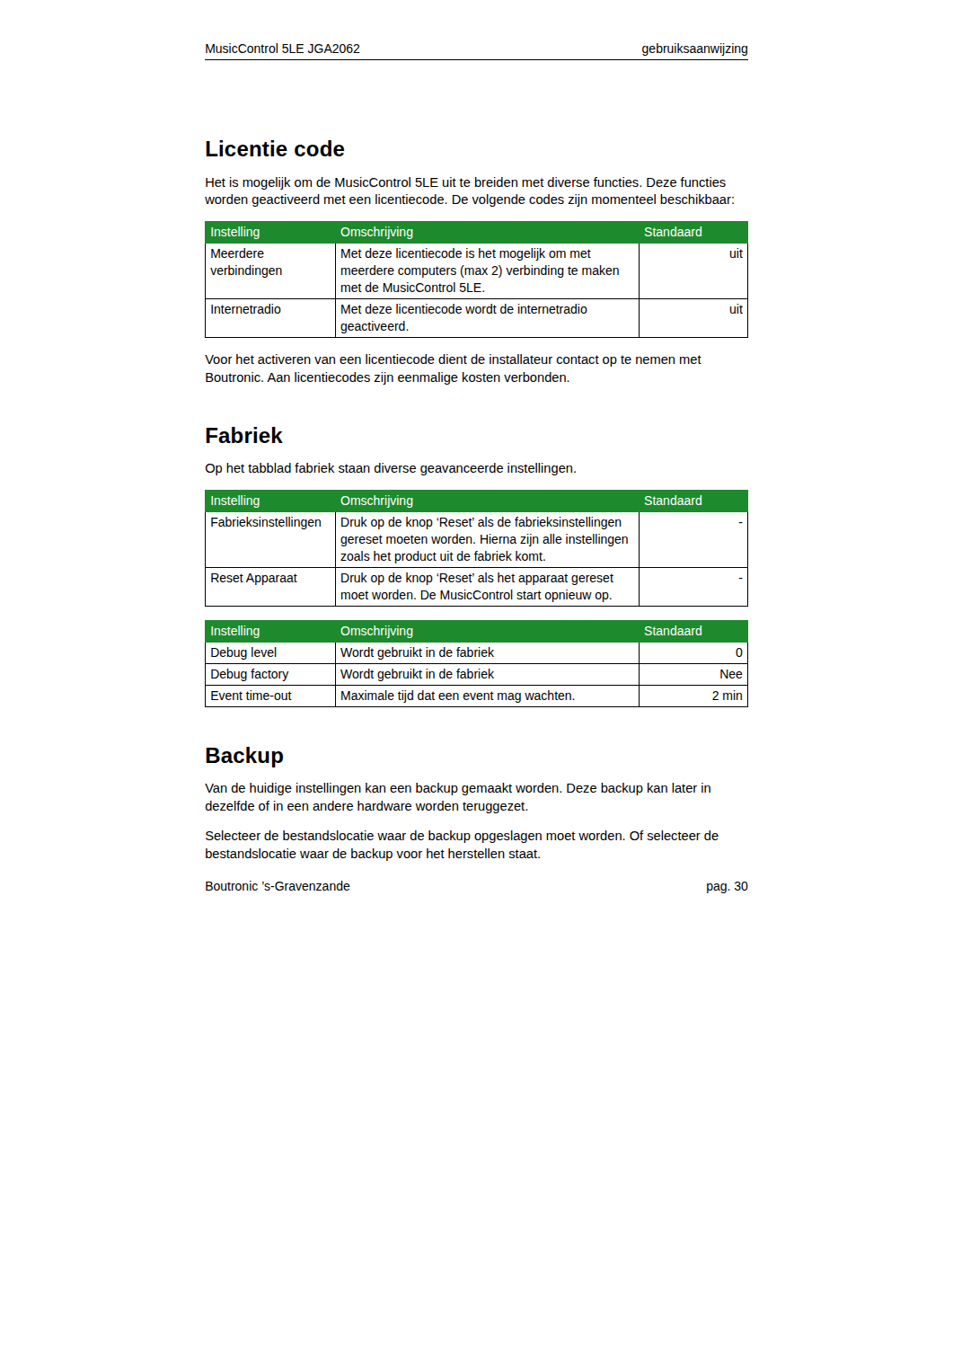MusicControl 5LE JGA2062 gebruiksaanwijzing
Licentie code
Het is mogelijk om de MusicControl 5LE uit te breiden met diverse functies. Deze functies worden geactiveerd met een licentiecode. De volgende codes zijn momenteel beschikbaar:
| Instelling | Omschrijving | Standaard |
| --- | --- | --- |
| Meerdere verbindingen | Met deze licentiecode is het mogelijk om met meerdere computers (max 2) verbinding te maken met de MusicControl 5LE. | uit |
| Internetradio | Met deze licentiecode wordt de internetradio geactiveerd. | uit |
Voor het activeren van een licentiecode dient de installateur contact op te nemen met Boutronic. Aan licentiecodes zijn eenmalige kosten verbonden.
Fabriek
Op het tabblad fabriek staan diverse geavanceerde instellingen.
| Instelling | Omschrijving | Standaard |
| --- | --- | --- |
| Fabrieksinstellingen | Druk op de knop ‘Reset’ als de fabrieksinstellingen gereset moeten worden. Hierna zijn alle instellingen zoals het product uit de fabriek komt. | - |
| Reset Apparaat | Druk op de knop ‘Reset’ als het apparaat gereset moet worden. De MusicControl start opnieuw op. | - |
| Instelling | Omschrijving | Standaard |
| --- | --- | --- |
| Debug level | Wordt gebruikt in de fabriek | 0 |
| Debug factory | Wordt gebruikt in de fabriek | Nee |
| Event time-out | Maximale tijd dat een event mag wachten. | 2 min |
Backup
Van de huidige instellingen kan een backup gemaakt worden. Deze backup kan later in dezelfde of in een andere hardware worden teruggezet.
Selecteer de bestandslocatie waar de backup opgeslagen moet worden. Of selecteer de bestandslocatie waar de backup voor het herstellen staat.
Boutronic ’s-Gravenzande pag. 30